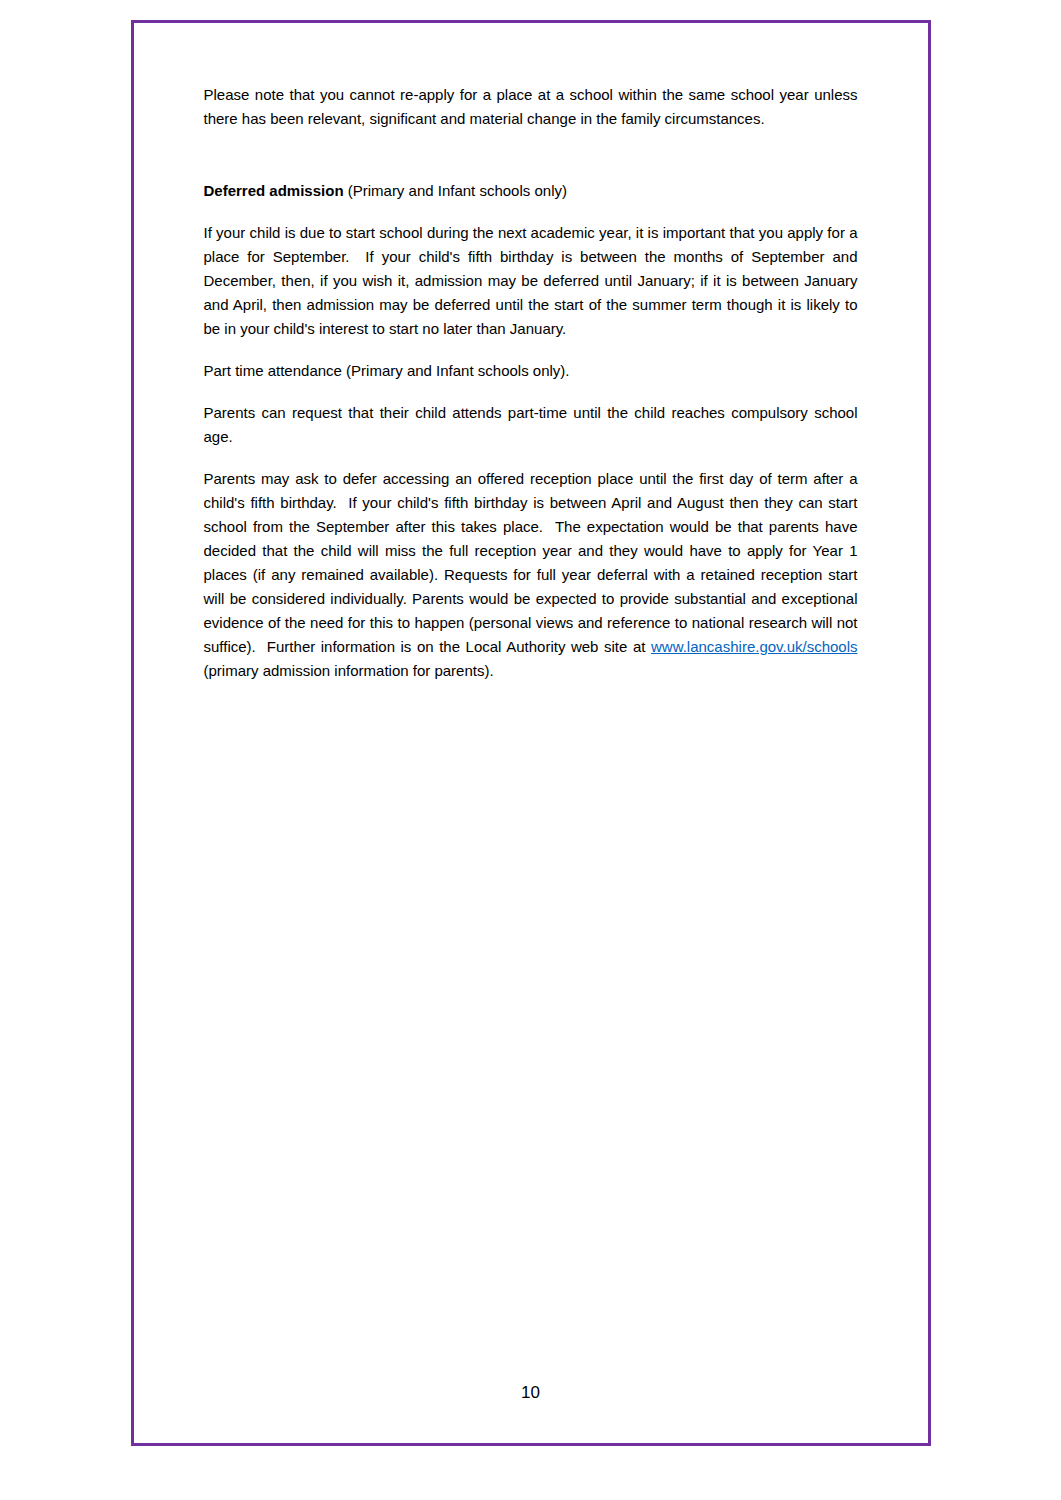Please note that you cannot re-apply for a place at a school within the same school year unless there has been relevant, significant and material change in the family circumstances.
Deferred admission (Primary and Infant schools only)
If your child is due to start school during the next academic year, it is important that you apply for a place for September. If your child's fifth birthday is between the months of September and December, then, if you wish it, admission may be deferred until January; if it is between January and April, then admission may be deferred until the start of the summer term though it is likely to be in your child's interest to start no later than January.
Part time attendance (Primary and Infant schools only).
Parents can request that their child attends part-time until the child reaches compulsory school age.
Parents may ask to defer accessing an offered reception place until the first day of term after a child's fifth birthday. If your child's fifth birthday is between April and August then they can start school from the September after this takes place. The expectation would be that parents have decided that the child will miss the full reception year and they would have to apply for Year 1 places (if any remained available). Requests for full year deferral with a retained reception start will be considered individually. Parents would be expected to provide substantial and exceptional evidence of the need for this to happen (personal views and reference to national research will not suffice). Further information is on the Local Authority web site at www.lancashire.gov.uk/schools (primary admission information for parents).
10